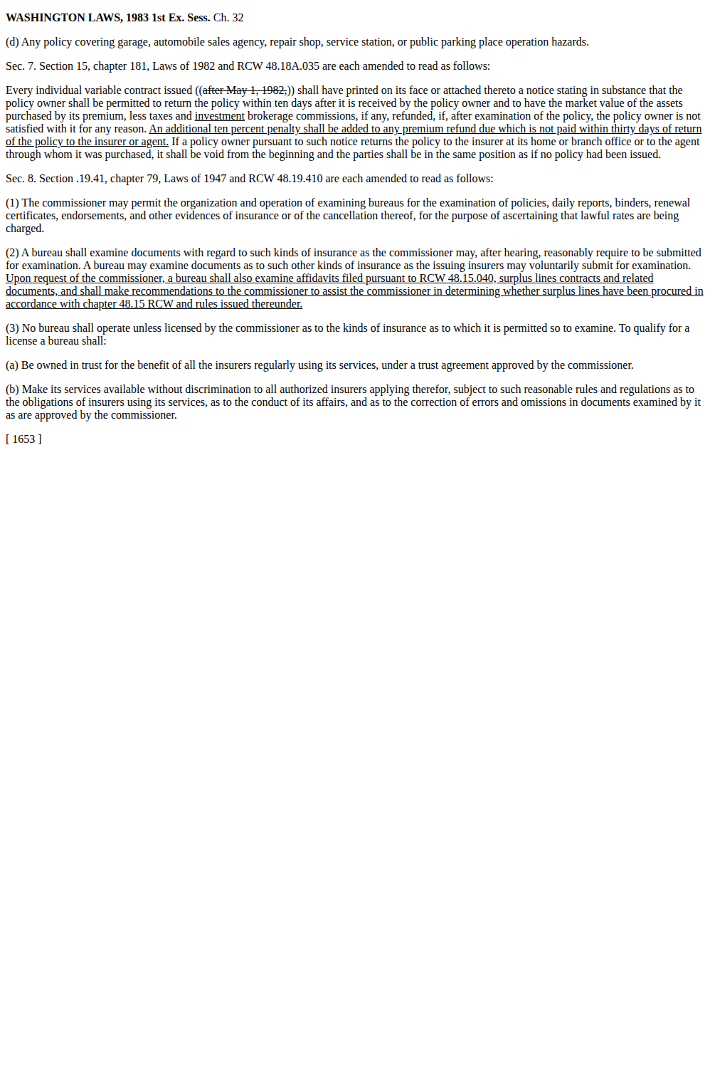WASHINGTON LAWS, 1983 1st Ex. Sess. Ch. 32
(d) Any policy covering garage, automobile sales agency, repair shop, service station, or public parking place operation hazards.
Sec. 7. Section 15, chapter 181, Laws of 1982 and RCW 48.18A.035 are each amended to read as follows:
Every individual variable contract issued ((after May 1, 1982,)) shall have printed on its face or attached thereto a notice stating in substance that the policy owner shall be permitted to return the policy within ten days after it is received by the policy owner and to have the market value of the assets purchased by its premium, less taxes and investment brokerage commissions, if any, refunded, if, after examination of the policy, the policy owner is not satisfied with it for any reason. An additional ten percent penalty shall be added to any premium refund due which is not paid within thirty days of return of the policy to the insurer or agent. If a policy owner pursuant to such notice returns the policy to the insurer at its home or branch office or to the agent through whom it was purchased, it shall be void from the beginning and the parties shall be in the same position as if no policy had been issued.
Sec. 8. Section .19.41, chapter 79, Laws of 1947 and RCW 48.19.410 are each amended to read as follows:
(1) The commissioner may permit the organization and operation of examining bureaus for the examination of policies, daily reports, binders, renewal certificates, endorsements, and other evidences of insurance or of the cancellation thereof, for the purpose of ascertaining that lawful rates are being charged.
(2) A bureau shall examine documents with regard to such kinds of insurance as the commissioner may, after hearing, reasonably require to be submitted for examination. A bureau may examine documents as to such other kinds of insurance as the issuing insurers may voluntarily submit for examination. Upon request of the commissioner, a bureau shall also examine affidavits filed pursuant to RCW 48.15.040, surplus lines contracts and related documents, and shall make recommendations to the commissioner to assist the commissioner in determining whether surplus lines have been procured in accordance with chapter 48.15 RCW and rules issued thereunder.
(3) No bureau shall operate unless licensed by the commissioner as to the kinds of insurance as to which it is permitted so to examine. To qualify for a license a bureau shall:
(a) Be owned in trust for the benefit of all the insurers regularly using its services, under a trust agreement approved by the commissioner.
(b) Make its services available without discrimination to all authorized insurers applying therefor, subject to such reasonable rules and regulations as to the obligations of insurers using its services, as to the conduct of its affairs, and as to the correction of errors and omissions in documents examined by it as are approved by the commissioner.
[ 1653 ]